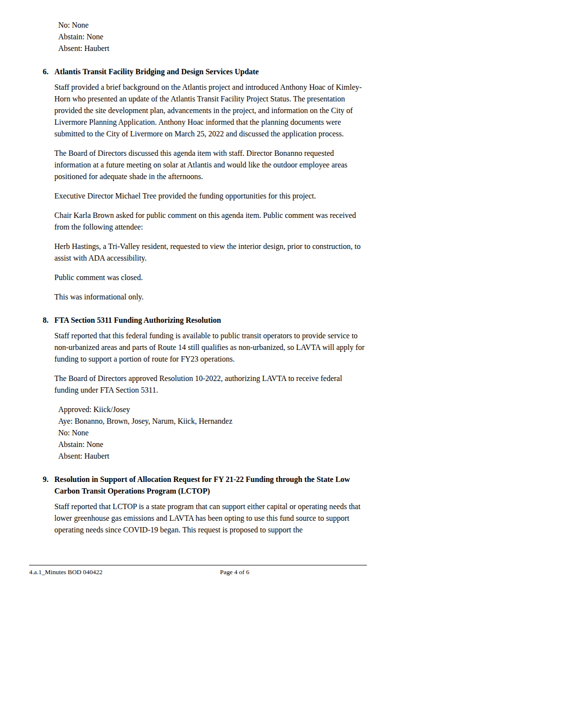No: None
Abstain: None
Absent: Haubert
6.
Atlantis Transit Facility Bridging and Design Services Update
Staff provided a brief background on the Atlantis project and introduced Anthony Hoac of Kimley-Horn who presented an update of the Atlantis Transit Facility Project Status. The presentation provided the site development plan, advancements in the project, and information on the City of Livermore Planning Application. Anthony Hoac informed that the planning documents were submitted to the City of Livermore on March 25, 2022 and discussed the application process.
The Board of Directors discussed this agenda item with staff. Director Bonanno requested information at a future meeting on solar at Atlantis and would like the outdoor employee areas positioned for adequate shade in the afternoons.
Executive Director Michael Tree provided the funding opportunities for this project.
Chair Karla Brown asked for public comment on this agenda item. Public comment was received from the following attendee:
Herb Hastings, a Tri-Valley resident, requested to view the interior design, prior to construction, to assist with ADA accessibility.
Public comment was closed.
This was informational only.
8.
FTA Section 5311 Funding Authorizing Resolution
Staff reported that this federal funding is available to public transit operators to provide service to non-urbanized areas and parts of Route 14 still qualifies as non-urbanized, so LAVTA will apply for funding to support a portion of route for FY23 operations.
The Board of Directors approved Resolution 10-2022, authorizing LAVTA to receive federal funding under FTA Section 5311.
Approved: Kiick/Josey
Aye: Bonanno, Brown, Josey, Narum, Kiick, Hernandez
No: None
Abstain: None
Absent: Haubert
9.
Resolution in Support of Allocation Request for FY 21-22 Funding through the State Low Carbon Transit Operations Program (LCTOP)
Staff reported that LCTOP is a state program that can support either capital or operating needs that lower greenhouse gas emissions and LAVTA has been opting to use this fund source to support operating needs since COVID-19 began. This request is proposed to support the
4.a.1_Minutes BOD 040422
Page 4 of 6